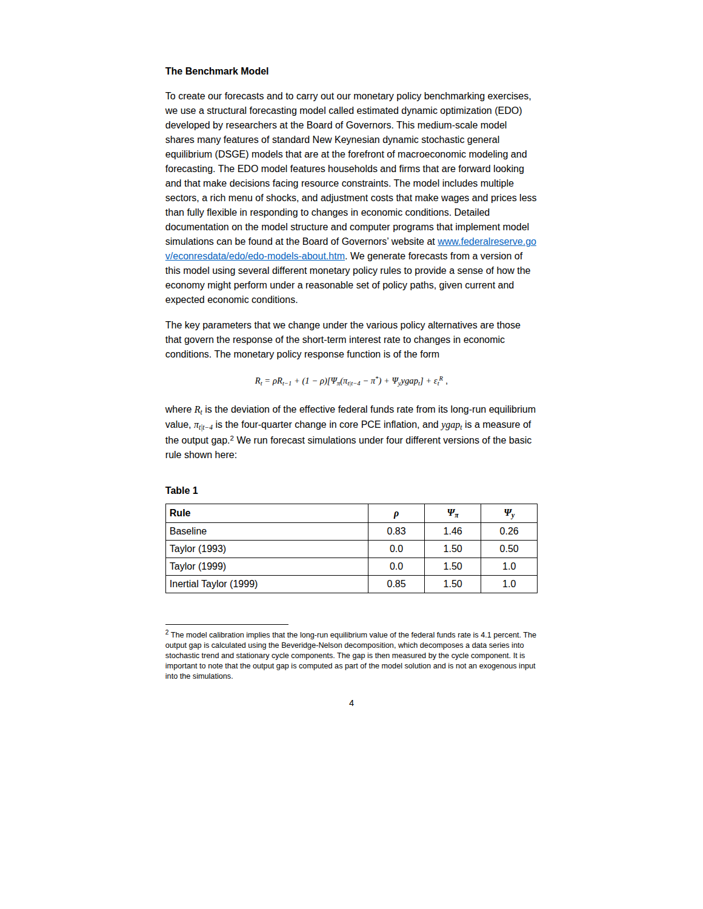The Benchmark Model
To create our forecasts and to carry out our monetary policy benchmarking exercises, we use a structural forecasting model called estimated dynamic optimization (EDO) developed by researchers at the Board of Governors. This medium-scale model shares many features of standard New Keynesian dynamic stochastic general equilibrium (DSGE) models that are at the forefront of macroeconomic modeling and forecasting. The EDO model features households and firms that are forward looking and that make decisions facing resource constraints. The model includes multiple sectors, a rich menu of shocks, and adjustment costs that make wages and prices less than fully flexible in responding to changes in economic conditions. Detailed documentation on the model structure and computer programs that implement model simulations can be found at the Board of Governors’ website at www.federalreserve.gov/econresdata/edo/edo-models-about.htm. We generate forecasts from a version of this model using several different monetary policy rules to provide a sense of how the economy might perform under a reasonable set of policy paths, given current and expected economic conditions.
The key parameters that we change under the various policy alternatives are those that govern the response of the short-term interest rate to changes in economic conditions. The monetary policy response function is of the form
Rt = ρRt−1 + (1 − ρ)[Ψπ(πt|t−4 − π*) + Ψyygapt] + εtR ,
where Rt is the deviation of the effective federal funds rate from its long-run equilibrium value, πt|t−4 is the four-quarter change in core PCE inflation, and ygapt is a measure of the output gap.2 We run forecast simulations under four different versions of the basic rule shown here:
Table 1
| Rule | ρ | Ψ π | Ψ y |
| --- | --- | --- | --- |
| Baseline | 0.83 | 1.46 | 0.26 |
| Taylor (1993) | 0.0 | 1.50 | 0.50 |
| Taylor (1999) | 0.0 | 1.50 | 1.0 |
| Inertial Taylor (1999) | 0.85 | 1.50 | 1.0 |
2 The model calibration implies that the long-run equilibrium value of the federal funds rate is 4.1 percent. The output gap is calculated using the Beveridge-Nelson decomposition, which decomposes a data series into stochastic trend and stationary cycle components. The gap is then measured by the cycle component. It is important to note that the output gap is computed as part of the model solution and is not an exogenous input into the simulations.
4